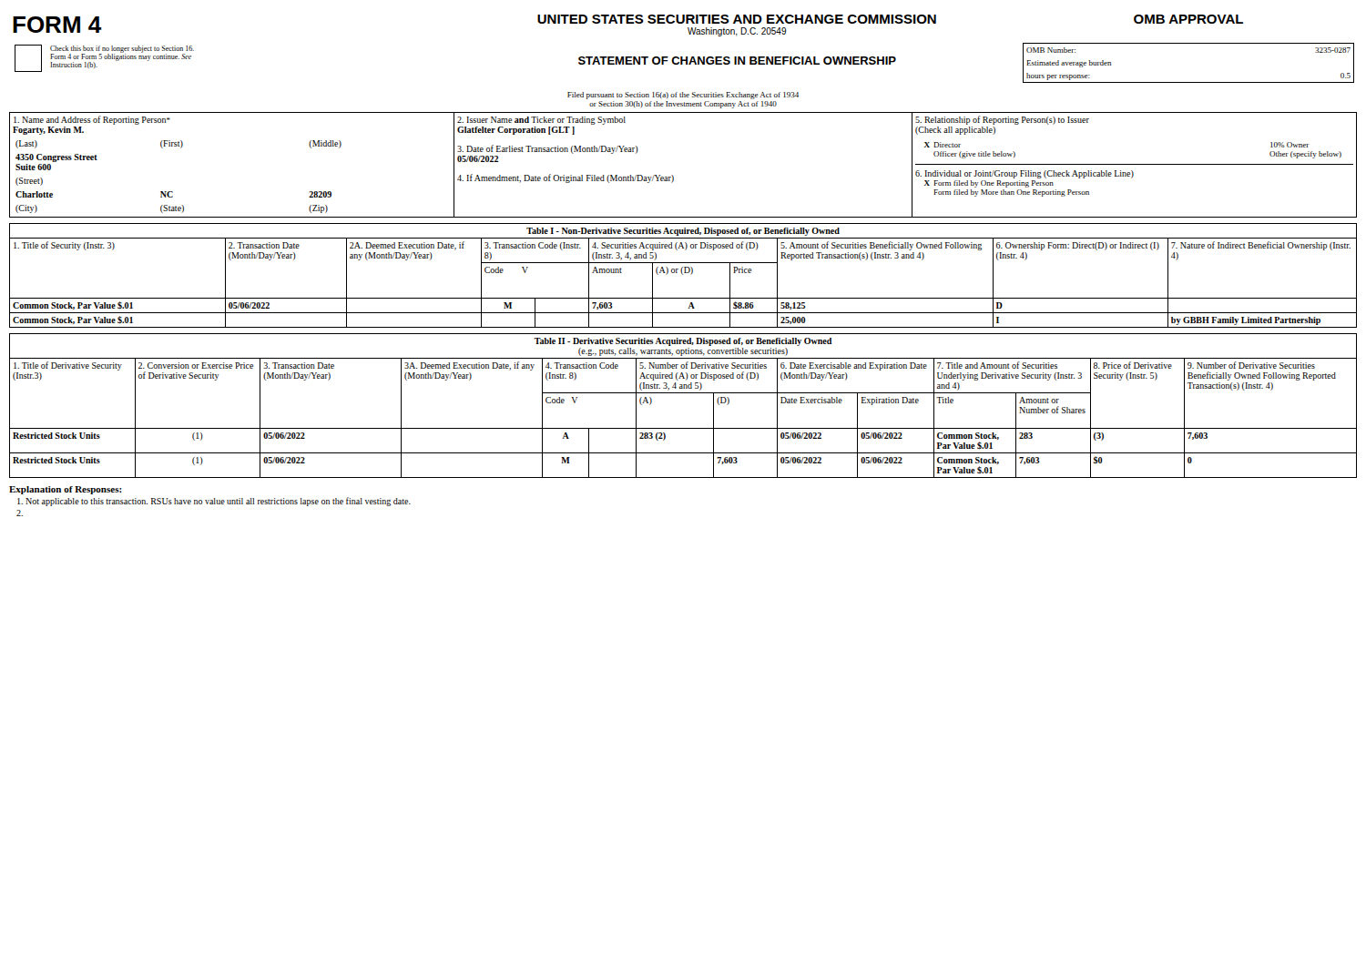| FORM 4 | UNITED STATES SECURITIES AND EXCHANGE COMMISSION Washington, D.C. 20549 | OMB APPROVAL |
| / / Check this box if no longer subject to Section 16. Form 4 or Form 5 obligations may continue. See Instruction 1(b). / | STATEMENT OF CHANGES IN BENEFICIAL OWNERSHIP | / OMB Number: / 3235-0287 / / Estimated average burden / / / hours per response: / 0.5 / |
Filed pursuant to Section 16(a) of the Securities Exchange Act of 1934
or Section 30(h) of the Investment Company Act of 1940
| 1. Name and Address of Reporting Person * Fogarty, Kevin M. / (Last) / (First) / (Middle) / / 4350 Congress Street Suite 600 / / (Street) / / Charlotte / NC / 28209 / / (City) / (State) / (Zip) / | 2. Issuer Name and Ticker or Trading Symbol Glatfelter Corporation [GLT ] 3. Date of Earliest Transaction (Month/Day/Year) 05/06/2022 4. If Amendment, Date of Original Filed (Month/Day/Year) | 5. Relationship of Reporting Person(s) to Issuer (Check all applicable) / X / Director / 10% Owner / / / Officer (give title below) / Other (specify below) / 6. Individual or Joint/Group Filing (Check Applicable Line) / X / Form filed by One Reporting Person / / / Form filed by More than One Reporting Person / |
| Table I - Non-Derivative Securities Acquired, Disposed of, or Beneficially Owned |
| 1. Title of Security (Instr. 3) | 2. Transaction Date (Month/Day/Year) | 2A. Deemed Execution Date, if any (Month/Day/Year) | 3. Transaction Code (Instr. 8) | 4. Securities Acquired (A) or Disposed of (D) (Instr. 3, 4, and 5) | 5. Amount of Securities Beneficially Owned Following Reported Transaction(s) (Instr. 3 and 4) | 6. Ownership Form: Direct(D) or Indirect (I) (Instr. 4) | 7. Nature of Indirect Beneficial Ownership (Instr. 4) |
| Code V | Amount | (A) or (D) | Price |
| Common Stock, Par Value $.01 | 05/06/2022 | | M | | 7,603 | A | $8.86 | 58,125 | D | |
| Common Stock, Par Value $.01 | | | | | | | | 25,000 | I | by GBBH Family Limited Partnership |
| Table II - Derivative Securities Acquired, Disposed of, or Beneficially Owned (e.g., puts, calls, warrants, options, convertible securities) |
| 1. Title of Derivative Security (Instr.3) | 2. Conversion or Exercise Price of Derivative Security | 3. Transaction Date (Month/Day/Year) | 3A. Deemed Execution Date, if any (Month/Day/Year) | 4. Transaction Code (Instr. 8) | 5. Number of Derivative Securities Acquired (A) or Disposed of (D) (Instr. 3, 4 and 5) | 6. Date Exercisable and Expiration Date (Month/Day/Year) | 7. Title and Amount of Securities Underlying Derivative Security (Instr. 3 and 4) | 8. Price of Derivative Security (Instr. 5) | 9. Number of Derivative Securities Beneficially Owned Following Reported Transaction(s) (Instr. 4) |
| Code V | (A) | (D) | Date Exercisable | Expiration Date | Title | Amount or Number of Shares |
| Restricted Stock Units | (1) | 05/06/2022 | | A | | 283 (2) | | 05/06/2022 | 05/06/2022 | Common Stock, Par Value $.01 | 283 | (3) | 7,603 |
| Restricted Stock Units | (1) | 05/06/2022 | | M | | | 7,603 | 05/06/2022 | 05/06/2022 | Common Stock, Par Value $.01 | 7,603 | $0 | 0 |
Explanation of Responses:
Not applicable to this transaction. RSUs have no value until all restrictions lapse on the final vesting date.